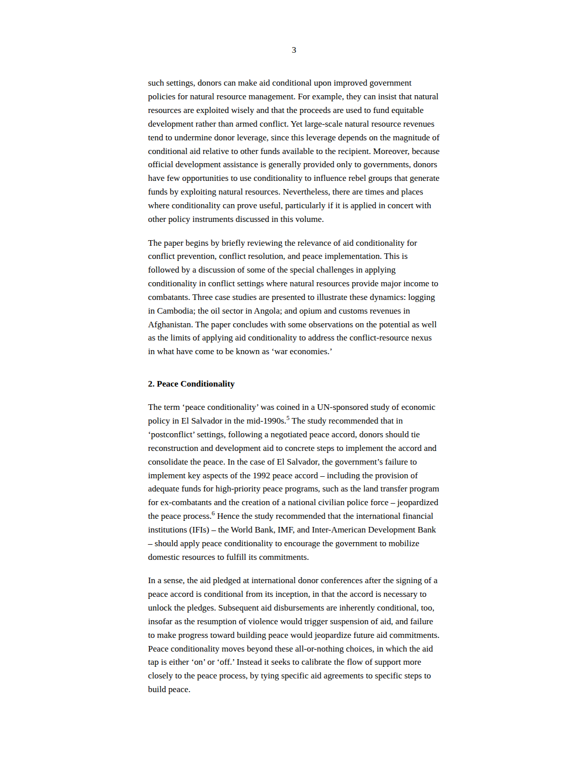3
such settings, donors can make aid conditional upon improved government policies for natural resource management. For example, they can insist that natural resources are exploited wisely and that the proceeds are used to fund equitable development rather than armed conflict. Yet large-scale natural resource revenues tend to undermine donor leverage, since this leverage depends on the magnitude of conditional aid relative to other funds available to the recipient. Moreover, because official development assistance is generally provided only to governments, donors have few opportunities to use conditionality to influence rebel groups that generate funds by exploiting natural resources. Nevertheless, there are times and places where conditionality can prove useful, particularly if it is applied in concert with other policy instruments discussed in this volume.
The paper begins by briefly reviewing the relevance of aid conditionality for conflict prevention, conflict resolution, and peace implementation. This is followed by a discussion of some of the special challenges in applying conditionality in conflict settings where natural resources provide major income to combatants. Three case studies are presented to illustrate these dynamics: logging in Cambodia; the oil sector in Angola; and opium and customs revenues in Afghanistan. The paper concludes with some observations on the potential as well as the limits of applying aid conditionality to address the conflict-resource nexus in what have come to be known as ‘war economies.’
2. Peace Conditionality
The term ‘peace conditionality’ was coined in a UN-sponsored study of economic policy in El Salvador in the mid-1990s.5 The study recommended that in ‘postconflict’ settings, following a negotiated peace accord, donors should tie reconstruction and development aid to concrete steps to implement the accord and consolidate the peace. In the case of El Salvador, the government’s failure to implement key aspects of the 1992 peace accord – including the provision of adequate funds for high-priority peace programs, such as the land transfer program for ex-combatants and the creation of a national civilian police force – jeopardized the peace process.6 Hence the study recommended that the international financial institutions (IFIs) – the World Bank, IMF, and Inter-American Development Bank – should apply peace conditionality to encourage the government to mobilize domestic resources to fulfill its commitments.
In a sense, the aid pledged at international donor conferences after the signing of a peace accord is conditional from its inception, in that the accord is necessary to unlock the pledges. Subsequent aid disbursements are inherently conditional, too, insofar as the resumption of violence would trigger suspension of aid, and failure to make progress toward building peace would jeopardize future aid commitments. Peace conditionality moves beyond these all-or-nothing choices, in which the aid tap is either ‘on’ or ‘off.’ Instead it seeks to calibrate the flow of support more closely to the peace process, by tying specific aid agreements to specific steps to build peace.